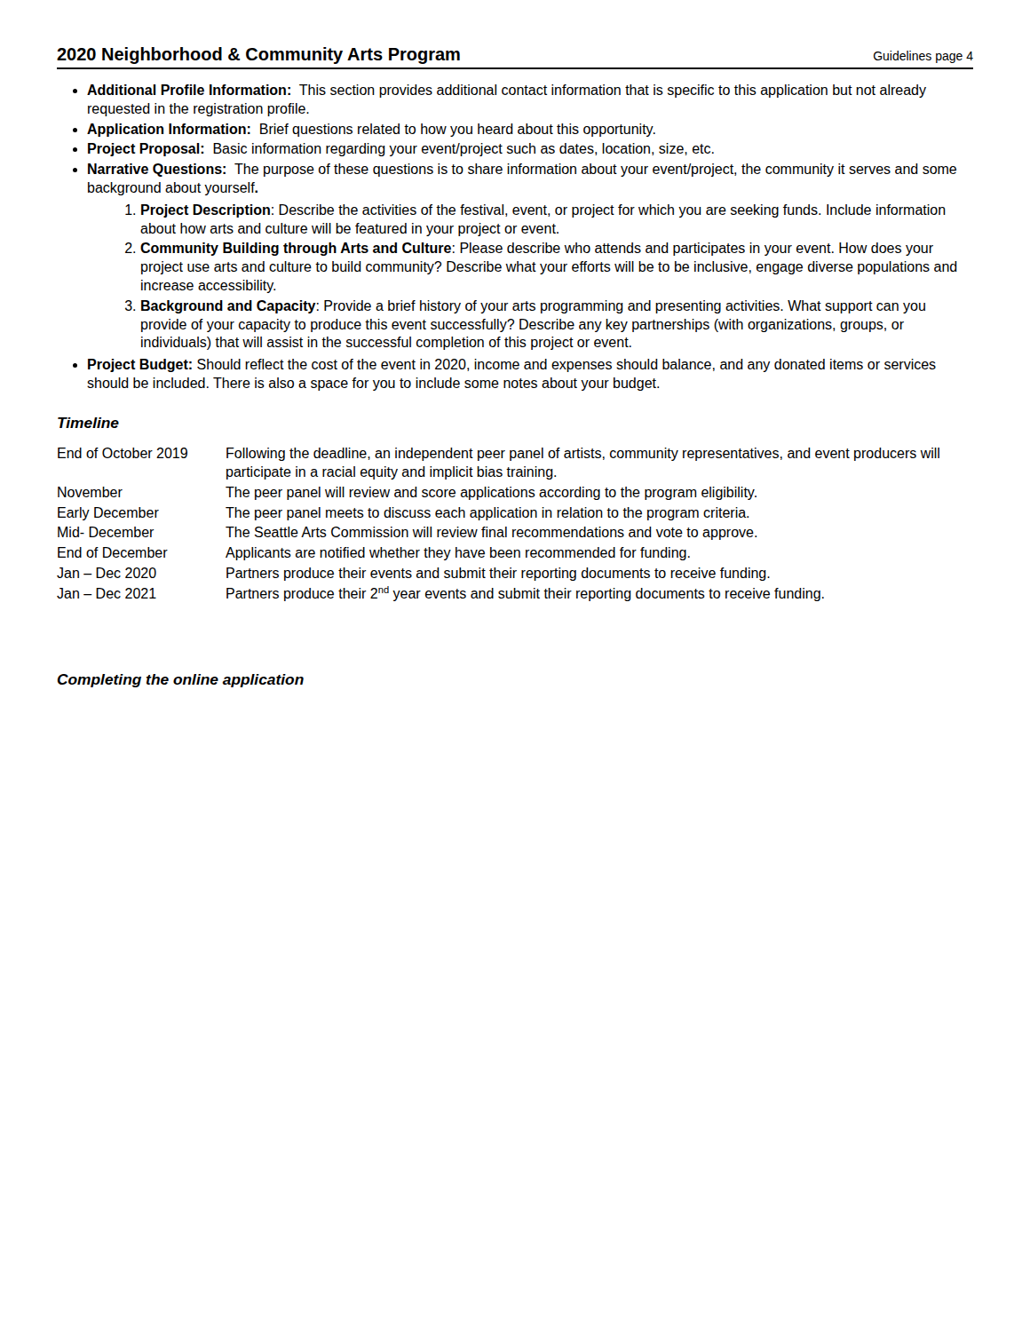2020 Neighborhood & Community Arts Program
Guidelines page 4
Additional Profile Information: This section provides additional contact information that is specific to this application but not already requested in the registration profile.
Application Information: Brief questions related to how you heard about this opportunity.
Project Proposal: Basic information regarding your event/project such as dates, location, size, etc.
Narrative Questions: The purpose of these questions is to share information about your event/project, the community it serves and some background about yourself.
Project Description: Describe the activities of the festival, event, or project for which you are seeking funds. Include information about how arts and culture will be featured in your project or event.
Community Building through Arts and Culture: Please describe who attends and participates in your event. How does your project use arts and culture to build community? Describe what your efforts will be to be inclusive, engage diverse populations and increase accessibility.
Background and Capacity: Provide a brief history of your arts programming and presenting activities. What support can you provide of your capacity to produce this event successfully? Describe any key partnerships (with organizations, groups, or individuals) that will assist in the successful completion of this project or event.
Project Budget: Should reflect the cost of the event in 2020, income and expenses should balance, and any donated items or services should be included. There is also a space for you to include some notes about your budget.
Timeline
| End of October 2019 | Following the deadline, an independent peer panel of artists, community representatives, and event producers will participate in a racial equity and implicit bias training. |
| November | The peer panel will review and score applications according to the program eligibility. |
| Early December | The peer panel meets to discuss each application in relation to the program criteria. |
| Mid- December | The Seattle Arts Commission will review final recommendations and vote to approve. |
| End of December | Applicants are notified whether they have been recommended for funding. |
| Jan – Dec 2020 | Partners produce their events and submit their reporting documents to receive funding. |
| Jan – Dec 2021 | Partners produce their 2 nd year events and submit their reporting documents to receive funding. |
Completing the online application